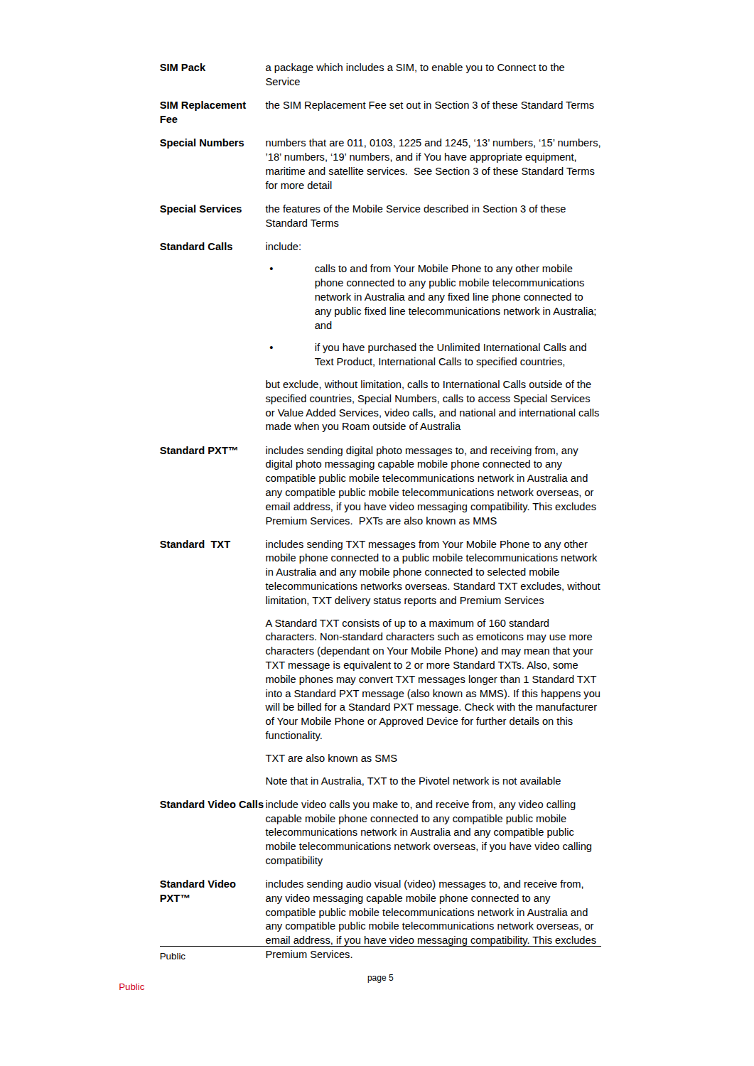| SIM Pack | a package which includes a SIM, to enable you to Connect to the Service |
| SIM Replacement Fee | the SIM Replacement Fee set out in Section 3 of these Standard Terms |
| Special Numbers | numbers that are 011, 0103, 1225 and 1245, ‘13’ numbers, ‘15’ numbers, ’18’ numbers, ‘19’ numbers, and if You have appropriate equipment, maritime and satellite services. See Section 3 of these Standard Terms for more detail |
| Special Services | the features of the Mobile Service described in Section 3 of these Standard Terms |
| Standard Calls | include: calls to and from Your Mobile Phone to any other mobile phone connected to any public mobile telecommunications network in Australia and any fixed line phone connected to any public fixed line telecommunications network in Australia; and if you have purchased the Unlimited International Calls and Text Product, International Calls to specified countries, but exclude, without limitation, calls to International Calls outside of the specified countries, Special Numbers, calls to access Special Services or Value Added Services, video calls, and national and international calls made when you Roam outside of Australia |
| Standard PXT™ | includes sending digital photo messages to, and receiving from, any digital photo messaging capable mobile phone connected to any compatible public mobile telecommunications network in Australia and any compatible public mobile telecommunications network overseas, or email address, if you have video messaging compatibility. This excludes Premium Services. PXTs are also known as MMS |
| Standard TXT | includes sending TXT messages from Your Mobile Phone to any other mobile phone connected to a public mobile telecommunications network in Australia and any mobile phone connected to selected mobile telecommunications networks overseas. Standard TXT excludes, without limitation, TXT delivery status reports and Premium Services A Standard TXT consists of up to a maximum of 160 standard characters. Non-standard characters such as emoticons may use more characters (dependant on Your Mobile Phone) and may mean that your TXT message is equivalent to 2 or more Standard TXTs. Also, some mobile phones may convert TXT messages longer than 1 Standard TXT into a Standard PXT message (also known as MMS). If this happens you will be billed for a Standard PXT message. Check with the manufacturer of Your Mobile Phone or Approved Device for further details on this functionality. TXT are also known as SMS Note that in Australia, TXT to the Pivotel network is not available |
| Standard Video Calls | include video calls you make to, and receive from, any video calling capable mobile phone connected to any compatible public mobile telecommunications network in Australia and any compatible public mobile telecommunications network overseas, if you have video calling compatibility |
| Standard Video PXT™ | includes sending audio visual (video) messages to, and receive from, any video messaging capable mobile phone connected to any compatible public mobile telecommunications network in Australia and any compatible public mobile telecommunications network overseas, or email address, if you have video messaging compatibility. This excludes Premium Services. |
Public
page 5
Public